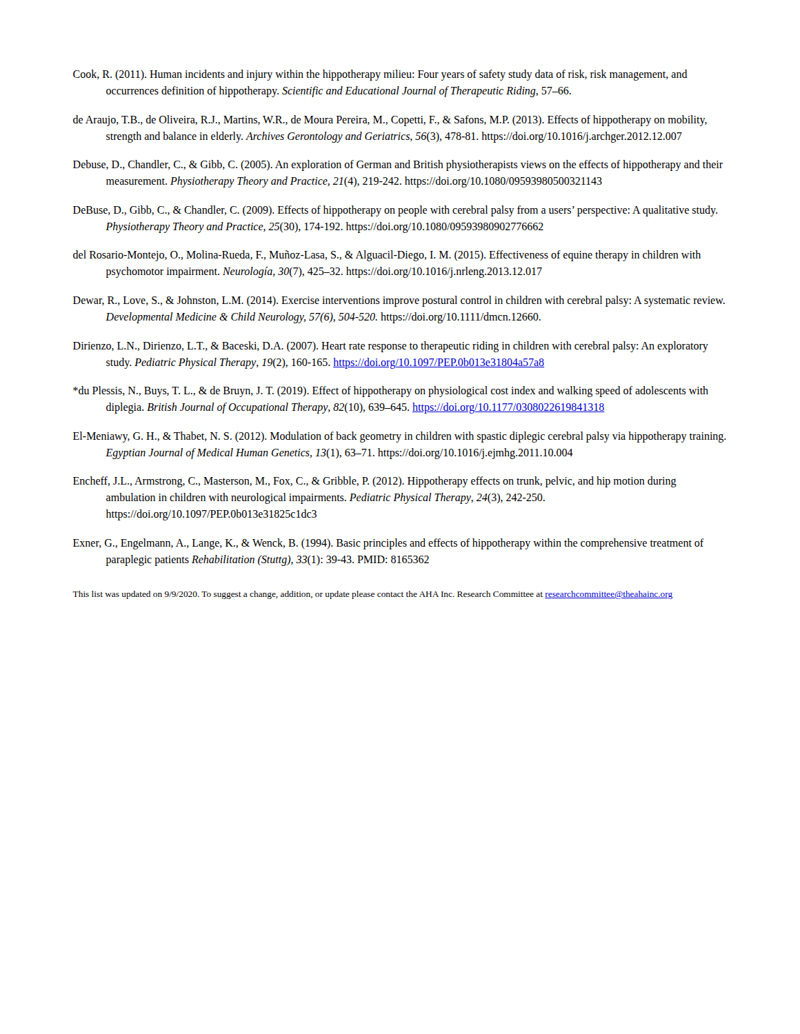Cook, R. (2011). Human incidents and injury within the hippotherapy milieu: Four years of safety study data of risk, risk management, and occurrences definition of hippotherapy. Scientific and Educational Journal of Therapeutic Riding, 57–66.
de Araujo, T.B., de Oliveira, R.J., Martins, W.R., de Moura Pereira, M., Copetti, F., & Safons, M.P. (2013). Effects of hippotherapy on mobility, strength and balance in elderly. Archives Gerontology and Geriatrics, 56(3), 478-81. https://doi.org/10.1016/j.archger.2012.12.007
Debuse, D., Chandler, C., & Gibb, C. (2005). An exploration of German and British physiotherapists views on the effects of hippotherapy and their measurement. Physiotherapy Theory and Practice, 21(4), 219-242. https://doi.org/10.1080/09593980500321143
DeBuse, D., Gibb, C., & Chandler, C. (2009). Effects of hippotherapy on people with cerebral palsy from a users’ perspective: A qualitative study. Physiotherapy Theory and Practice, 25(30), 174-192. https://doi.org/10.1080/09593980902776662
del Rosario-Montejo, O., Molina-Rueda, F., Muñoz-Lasa, S., & Alguacil-Diego, I. M. (2015). Effectiveness of equine therapy in children with psychomotor impairment. Neurología, 30(7), 425–32. https://doi.org/10.1016/j.nrleng.2013.12.017
Dewar, R., Love, S., & Johnston, L.M. (2014). Exercise interventions improve postural control in children with cerebral palsy: A systematic review. Developmental Medicine & Child Neurology, 57(6), 504-520. https://doi.org/10.1111/dmcn.12660.
Dirienzo, L.N., Dirienzo, L.T., & Baceski, D.A. (2007). Heart rate response to therapeutic riding in children with cerebral palsy: An exploratory study. Pediatric Physical Therapy, 19(2), 160-165. https://doi.org/10.1097/PEP.0b013e31804a57a8
*du Plessis, N., Buys, T. L., & de Bruyn, J. T. (2019). Effect of hippotherapy on physiological cost index and walking speed of adolescents with diplegia. British Journal of Occupational Therapy, 82(10), 639–645. https://doi.org/10.1177/0308022619841318
El-Meniawy, G. H., & Thabet, N. S. (2012). Modulation of back geometry in children with spastic diplegic cerebral palsy via hippotherapy training. Egyptian Journal of Medical Human Genetics, 13(1), 63–71. https://doi.org/10.1016/j.ejmhg.2011.10.004
Encheff, J.L., Armstrong, C., Masterson, M., Fox, C., & Gribble, P. (2012). Hippotherapy effects on trunk, pelvic, and hip motion during ambulation in children with neurological impairments. Pediatric Physical Therapy, 24(3), 242-250. https://doi.org/10.1097/PEP.0b013e31825c1dc3
Exner, G., Engelmann, A., Lange, K., & Wenck, B. (1994). Basic principles and effects of hippotherapy within the comprehensive treatment of paraplegic patients Rehabilitation (Stuttg), 33(1): 39-43. PMID: 8165362
This list was updated on 9/9/2020. To suggest a change, addition, or update please contact the AHA Inc. Research Committee at researchcommittee@theahainc.org